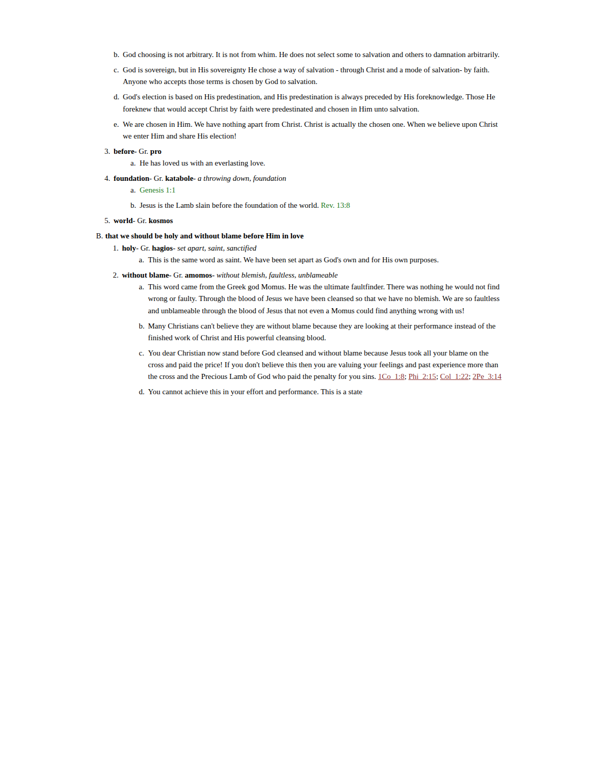b. God choosing is not arbitrary. It is not from whim. He does not select some to salvation and others to damnation arbitrarily.
c. God is sovereign, but in His sovereignty He chose a way of salvation - through Christ and a mode of salvation- by faith. Anyone who accepts those terms is chosen by God to salvation.
d. God's election is based on His predestination, and His predestination is always preceded by His foreknowledge. Those He foreknew that would accept Christ by faith were predestinated and chosen in Him unto salvation.
e. We are chosen in Him. We have nothing apart from Christ. Christ is actually the chosen one. When we believe upon Christ we enter Him and share His election!
3. before- Gr. pro
a. He has loved us with an everlasting love.
4. foundation- Gr. katabole- a throwing down, foundation
a. Genesis 1:1
b. Jesus is the Lamb slain before the foundation of the world. Rev. 13:8
5. world- Gr. kosmos
B. that we should be holy and without blame before Him in love
1. holy- Gr. hagios- set apart, saint, sanctified
a. This is the same word as saint. We have been set apart as God's own and for His own purposes.
2. without blame- Gr. amomos- without blemish, faultless, unblameable
a. This word came from the Greek god Momus. He was the ultimate faultfinder. There was nothing he would not find wrong or faulty. Through the blood of Jesus we have been cleansed so that we have no blemish. We are so faultless and unblameable through the blood of Jesus that not even a Momus could find anything wrong with us!
b. Many Christians can't believe they are without blame because they are looking at their performance instead of the finished work of Christ and His powerful cleansing blood.
c. You dear Christian now stand before God cleansed and without blame because Jesus took all your blame on the cross and paid the price! If you don't believe this then you are valuing your feelings and past experience more than the cross and the Precious Lamb of God who paid the penalty for you sins. 1Co_1:8; Phi_2:15; Col_1:22; 2Pe_3:14
d. You cannot achieve this in your effort and performance. This is a state